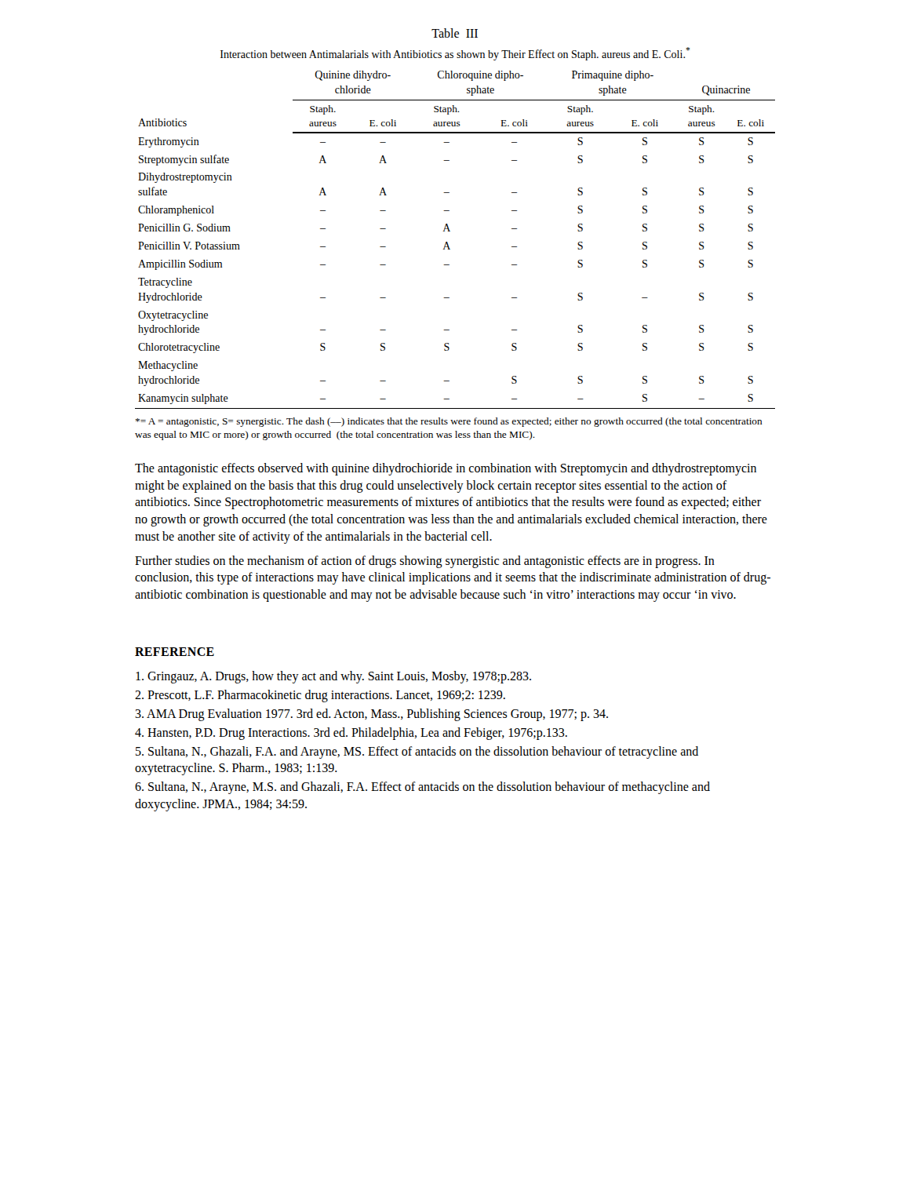Table III
Interaction between Antimalarials with Antibiotics as shown by Their Effect on Staph. aureus and E. Coli.*
| Antibiotics | Quinine dihydro- chloride | Chloroquine dipho- sphate | Primaquine dipho- sphate | Quinacrine |
| --- | --- | --- | --- | --- |
| Staph. aureus | E. coli | Staph. aureus | E. coli | Staph. aureus | E. coli | Staph. aureus | E. coli |
| Erythromycin | – | – | – | – | S | S | S | S |
| Streptomycin sulfate | A | A | – | – | S | S | S | S |
| Dihydrostreptomycin sulfate | A | A | – | – | S | S | S | S |
| Chloramphenicol | – | – | – | – | S | S | S | S |
| Penicillin G. Sodium | – | – | A | – | S | S | S | S |
| Penicillin V. Potassium | – | – | A | – | S | S | S | S |
| Ampicillin Sodium | – | – | – | – | S | S | S | S |
| Tetracycline Hydrochloride | – | – | – | – | S | – | S | S |
| Oxytetracycline hydrochloride | – | – | – | – | S | S | S | S |
| Chlorotetracycline | S | S | S | S | S | S | S | S |
| Methacycline hydrochloride | – | – | – | S | S | S | S | S |
| Kanamycin sulphate | – | – | – | – | – | S | – | S |
*= A = antagonistic, S= synergistic. The dash (––) indicates that the results were found as expected; either no growth occurred (the total concentration was equal to MIC or more) or growth occurred (the total concentration was less than the MIC).
The antagonistic effects observed with quinine dihydrochioride in combination with Streptomycin and dthydrostreptomycin might be explained on the basis that this drug could unselectively block certain receptor sites essential to the action of antibiotics. Since Spectrophotometric measurements of mixtures of antibiotics that the results were found as expected; either no growth or growth occurred (the total concentration was less than the and antimalarials excluded chemical interaction, there must be another site of activity of the antimalarials in the bacterial cell.
Further studies on the mechanism of action of drugs showing synergistic and antagonistic effects are in progress. In conclusion, this type of interactions may have clinical implications and it seems that the indiscriminate administration of drug-antibiotic combination is questionable and may not be advisable because such ‘in vitro’ interactions may occur ‘in vivo.
REFERENCE
1. Gringauz, A. Drugs, how they act and why. Saint Louis, Mosby, 1978;p.283.
2. Prescott, L.F. Pharmacokinetic drug interactions. Lancet, 1969;2: 1239.
3. AMA Drug Evaluation 1977. 3rd ed. Acton, Mass., Publishing Sciences Group, 1977; p. 34.
4. Hansten, P.D. Drug Interactions. 3rd ed. Philadelphia, Lea and Febiger, 1976;p.133.
5. Sultana, N., Ghazali, F.A. and Arayne, MS. Effect of antacids on the dissolution behaviour of tetracycline and oxytetracycline. S. Pharm., 1983; 1:139.
6. Sultana, N., Arayne, M.S. and Ghazali, F.A. Effect of antacids on the dissolution behaviour of methacycline and doxycycline. JPMA., 1984; 34:59.